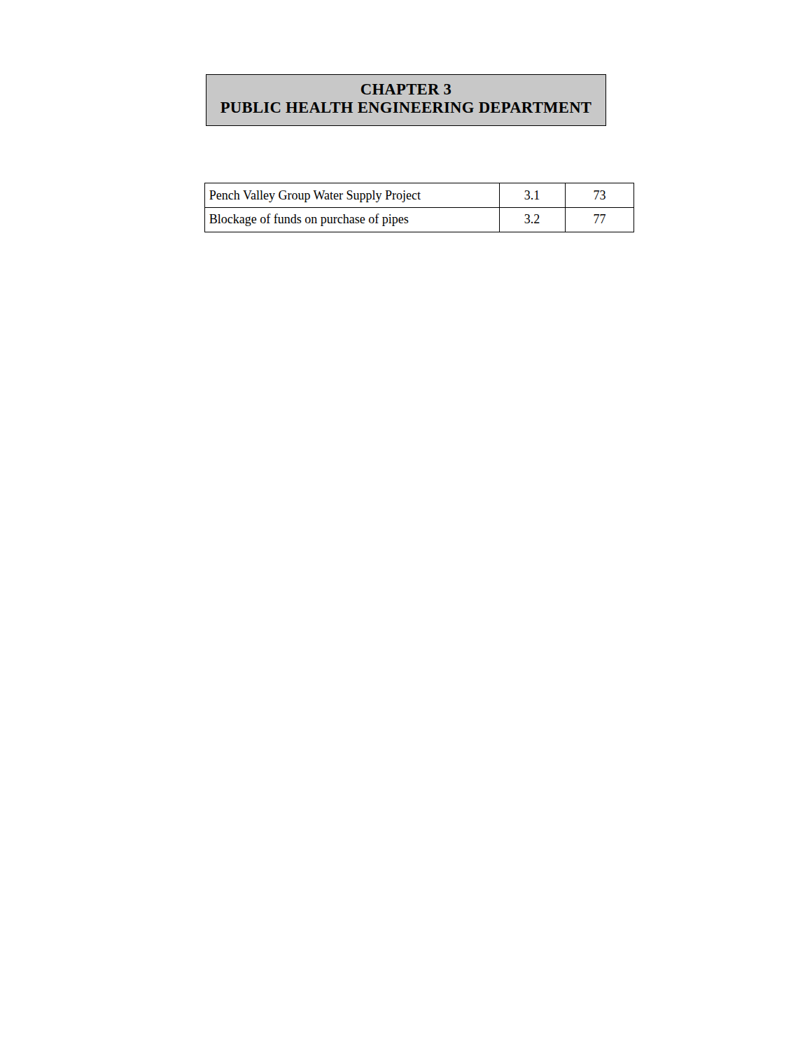CHAPTER 3
PUBLIC HEALTH ENGINEERING DEPARTMENT
| Pench Valley Group Water Supply Project | 3.1 | 73 |
| Blockage of funds on purchase of pipes | 3.2 | 77 |